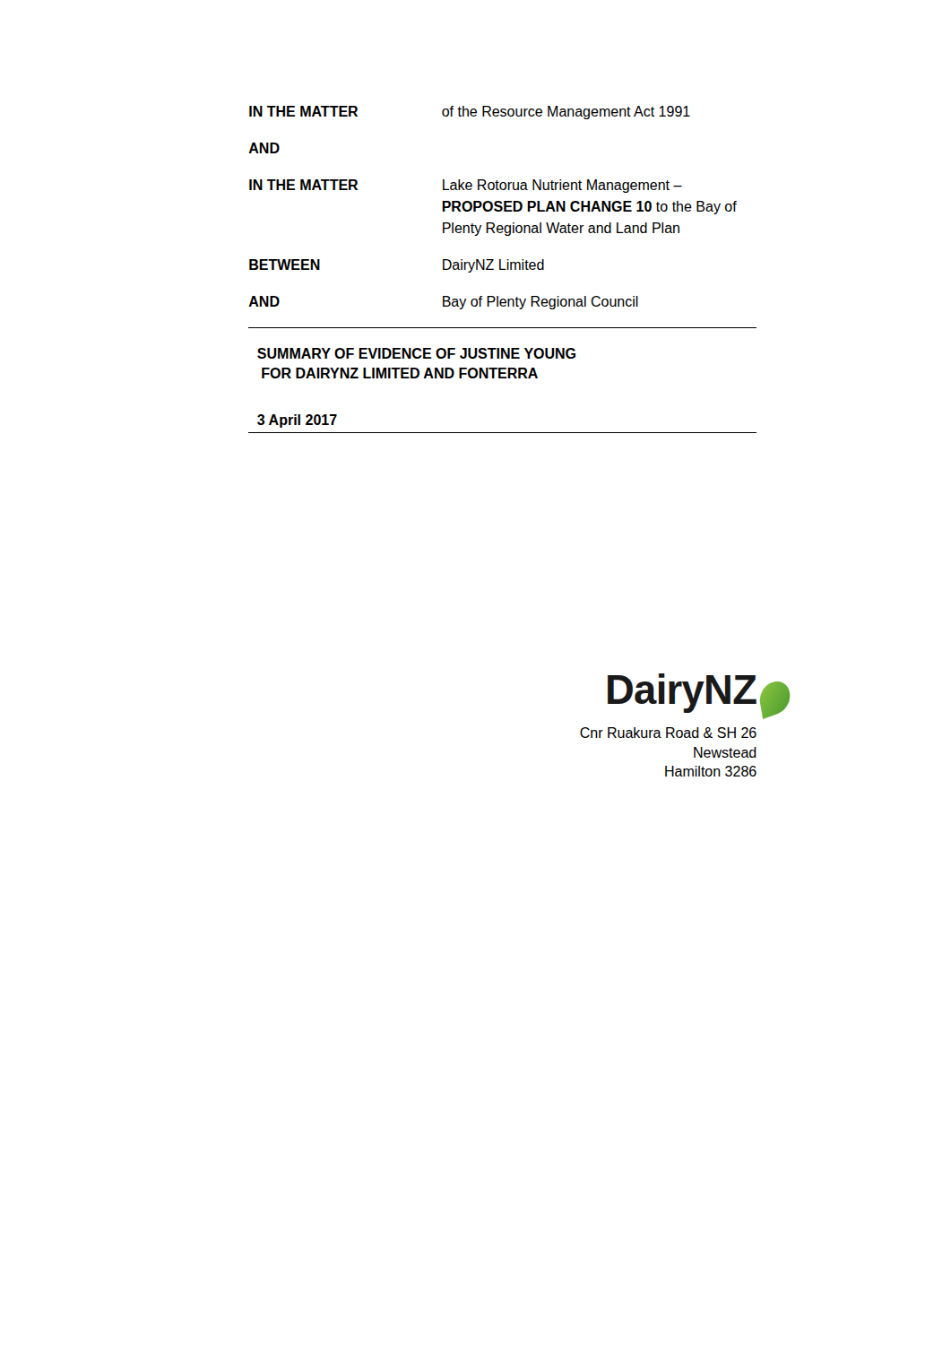| IN THE MATTER | of the Resource Management Act 1991 |
| AND | |
| IN THE MATTER | Lake Rotorua Nutrient Management – PROPOSED PLAN CHANGE 10 to the Bay of Plenty Regional Water and Land Plan |
| BETWEEN | DairyNZ Limited |
| AND | Bay of Plenty Regional Council |
SUMMARY OF EVIDENCE OF JUSTINE YOUNG
FOR DAIRYNZ LIMITED AND FONTERRA
3 April 2017
DairyNZ
Cnr Ruakura Road & SH 26
Newstead
Hamilton 3286